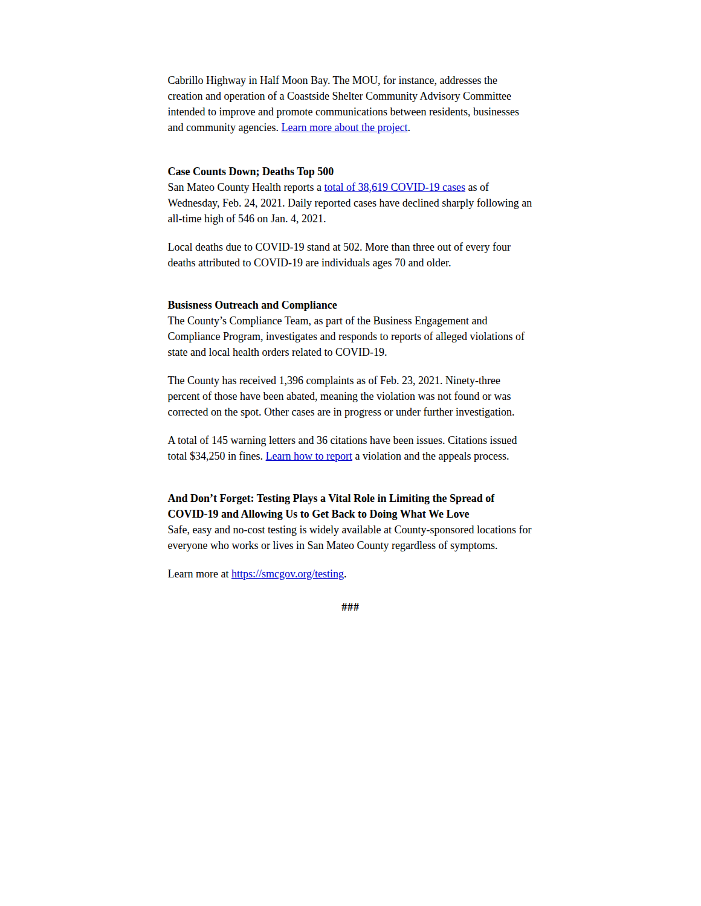Cabrillo Highway in Half Moon Bay. The MOU, for instance, addresses the creation and operation of a Coastside Shelter Community Advisory Committee intended to improve and promote communications between residents, businesses and community agencies. Learn more about the project.
Case Counts Down; Deaths Top 500
San Mateo County Health reports a total of 38,619 COVID-19 cases as of Wednesday, Feb. 24, 2021. Daily reported cases have declined sharply following an all-time high of 546 on Jan. 4, 2021.
Local deaths due to COVID-19 stand at 502. More than three out of every four deaths attributed to COVID-19 are individuals ages 70 and older.
Busisness Outreach and Compliance
The County’s Compliance Team, as part of the Business Engagement and Compliance Program, investigates and responds to reports of alleged violations of state and local health orders related to COVID-19.
The County has received 1,396 complaints as of Feb. 23, 2021. Ninety-three percent of those have been abated, meaning the violation was not found or was corrected on the spot. Other cases are in progress or under further investigation.
A total of 145 warning letters and 36 citations have been issues. Citations issued total $34,250 in fines. Learn how to report a violation and the appeals process.
And Don’t Forget: Testing Plays a Vital Role in Limiting the Spread of COVID-19 and Allowing Us to Get Back to Doing What We Love
Safe, easy and no-cost testing is widely available at County-sponsored locations for everyone who works or lives in San Mateo County regardless of symptoms.
Learn more at https://smcgov.org/testing.
###